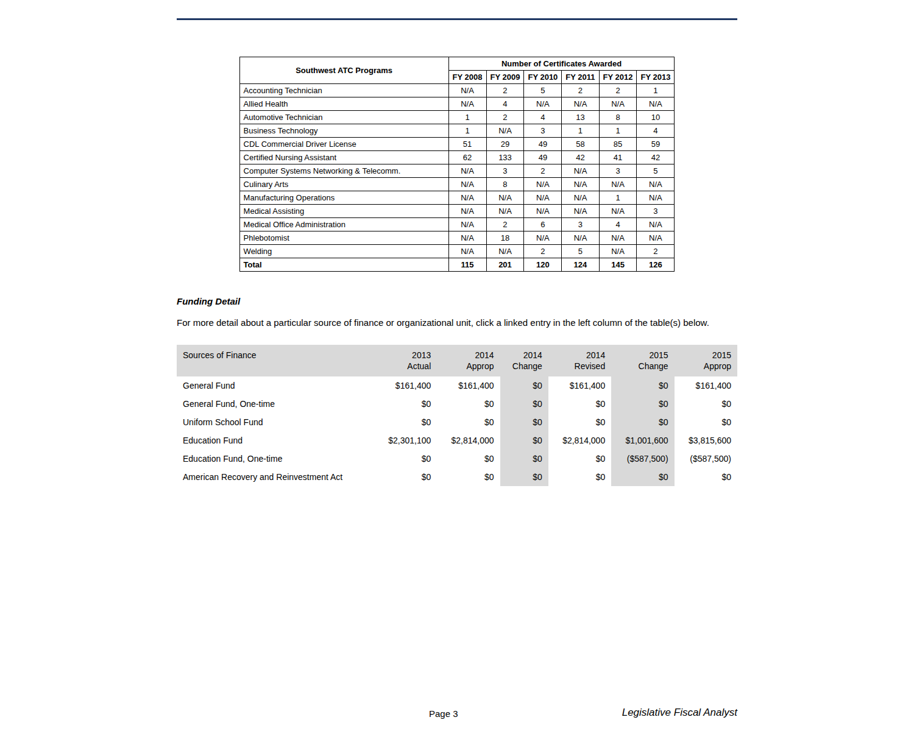| Southwest ATC Programs | Number of Certificates Awarded |
| --- | --- |
| FY 2008 | FY 2009 | FY 2010 | FY 2011 | FY 2012 | FY 2013 |
| Accounting Technician | N/A | 2 | 5 | 2 | 2 | 1 |
| Allied Health | N/A | 4 | N/A | N/A | N/A | N/A |
| Automotive Technician | 1 | 2 | 4 | 13 | 8 | 10 |
| Business Technology | 1 | N/A | 3 | 1 | 1 | 4 |
| CDL Commercial Driver License | 51 | 29 | 49 | 58 | 85 | 59 |
| Certified Nursing Assistant | 62 | 133 | 49 | 42 | 41 | 42 |
| Computer Systems Networking & Telecomm. | N/A | 3 | 2 | N/A | 3 | 5 |
| Culinary Arts | N/A | 8 | N/A | N/A | N/A | N/A |
| Manufacturing Operations | N/A | N/A | N/A | N/A | 1 | N/A |
| Medical Assisting | N/A | N/A | N/A | N/A | N/A | 3 |
| Medical Office Administration | N/A | 2 | 6 | 3 | 4 | N/A |
| Phlebotomist | N/A | 18 | N/A | N/A | N/A | N/A |
| Welding | N/A | N/A | 2 | 5 | N/A | 2 |
| Total | 115 | 201 | 120 | 124 | 145 | 126 |
Funding Detail
For more detail about a particular source of finance or organizational unit, click a linked entry in the left column of the table(s) below.
| Sources of Finance | 2013 Actual | 2014 Approp | 2014 Change | 2014 Revised | 2015 Change | 2015 Approp |
| --- | --- | --- | --- | --- | --- | --- |
| General Fund | $161,400 | $161,400 | $0 | $161,400 | $0 | $161,400 |
| General Fund, One-time | $0 | $0 | $0 | $0 | $0 | $0 |
| Uniform School Fund | $0 | $0 | $0 | $0 | $0 | $0 |
| Education Fund | $2,301,100 | $2,814,000 | $0 | $2,814,000 | $1,001,600 | $3,815,600 |
| Education Fund, One-time | $0 | $0 | $0 | $0 | ($587,500) | ($587,500) |
| American Recovery and Reinvestment Act | $0 | $0 | $0 | $0 | $0 | $0 |
Page 3 Legislative Fiscal Analyst